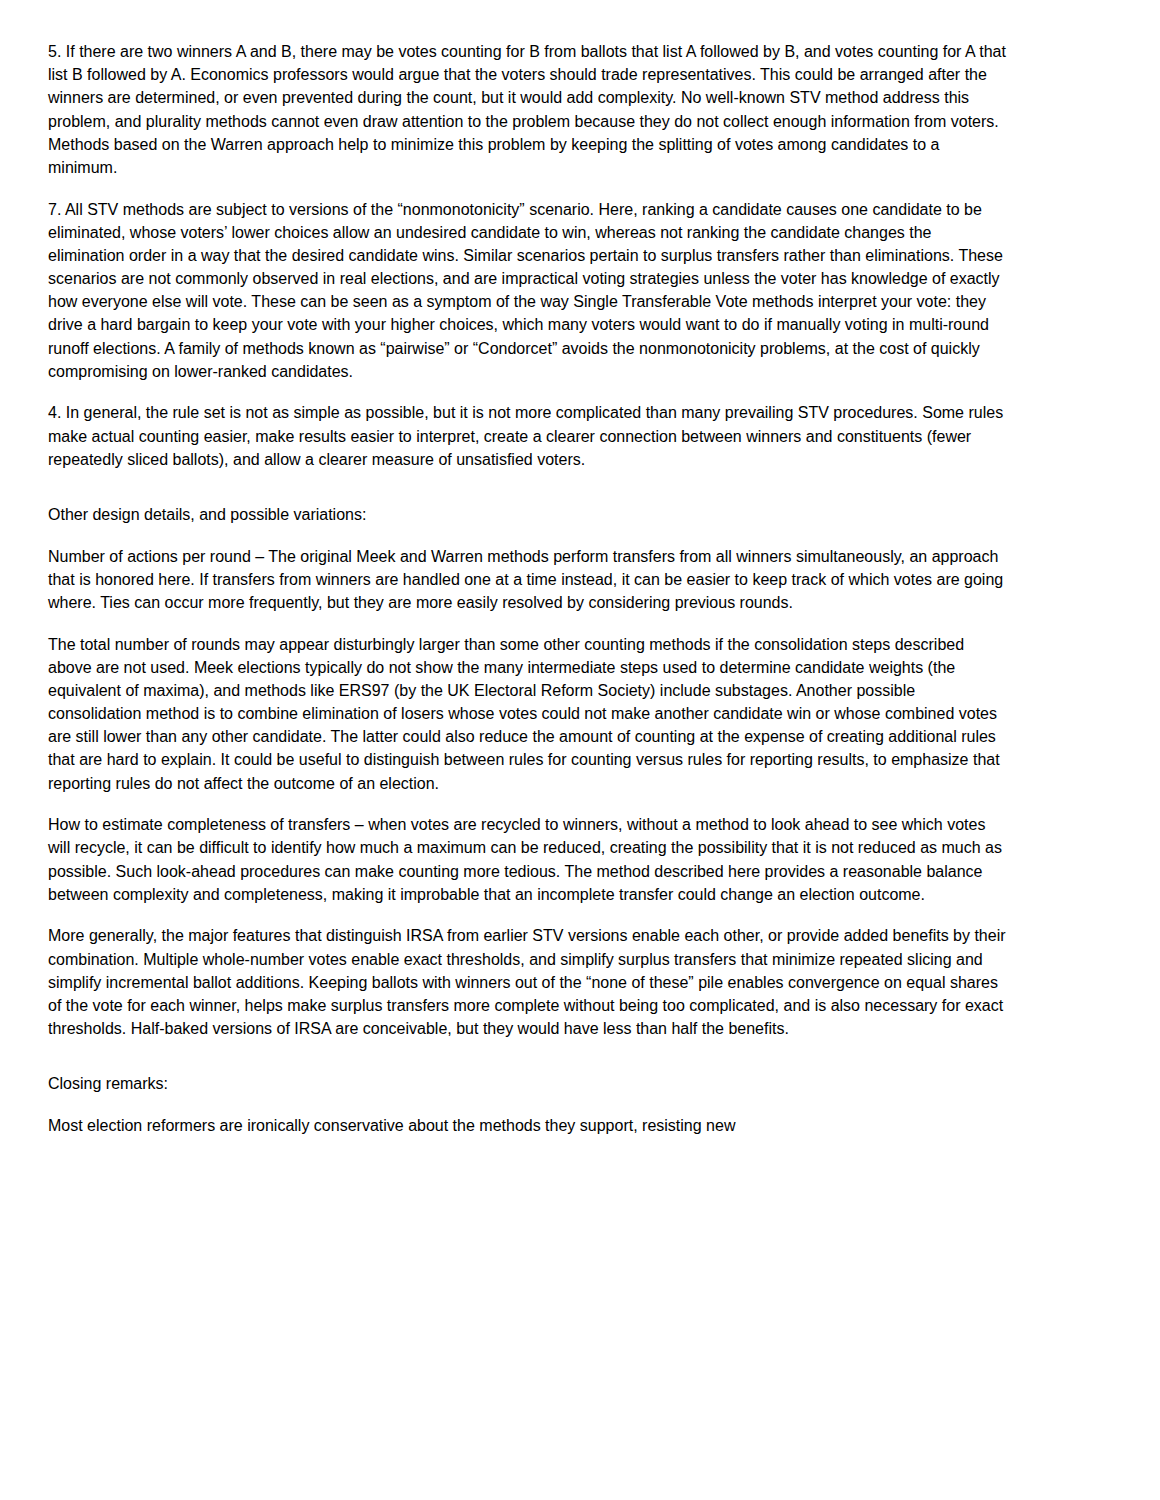5. If there are two winners A and B, there may be votes counting for B from ballots that list A followed by B, and votes counting for A that list B followed by A. Economics professors would argue that the voters should trade representatives. This could be arranged after the winners are determined, or even prevented during the count, but it would add complexity. No well-known STV method address this problem, and plurality methods cannot even draw attention to the problem because they do not collect enough information from voters. Methods based on the Warren approach help to minimize this problem by keeping the splitting of votes among candidates to a minimum.
7. All STV methods are subject to versions of the “nonmonotonicity” scenario. Here, ranking a candidate causes one candidate to be eliminated, whose voters’ lower choices allow an undesired candidate to win, whereas not ranking the candidate changes the elimination order in a way that the desired candidate wins. Similar scenarios pertain to surplus transfers rather than eliminations. These scenarios are not commonly observed in real elections, and are impractical voting strategies unless the voter has knowledge of exactly how everyone else will vote. These can be seen as a symptom of the way Single Transferable Vote methods interpret your vote: they drive a hard bargain to keep your vote with your higher choices, which many voters would want to do if manually voting in multi-round runoff elections. A family of methods known as “pairwise” or “Condorcet” avoids the nonmonotonicity problems, at the cost of quickly compromising on lower-ranked candidates.
4. In general, the rule set is not as simple as possible, but it is not more complicated than many prevailing STV procedures. Some rules make actual counting easier, make results easier to interpret, create a clearer connection between winners and constituents (fewer repeatedly sliced ballots), and allow a clearer measure of unsatisfied voters.
Other design details, and possible variations:
Number of actions per round – The original Meek and Warren methods perform transfers from all winners simultaneously, an approach that is honored here. If transfers from winners are handled one at a time instead, it can be easier to keep track of which votes are going where. Ties can occur more frequently, but they are more easily resolved by considering previous rounds.
The total number of rounds may appear disturbingly larger than some other counting methods if the consolidation steps described above are not used. Meek elections typically do not show the many intermediate steps used to determine candidate weights (the equivalent of maxima), and methods like ERS97 (by the UK Electoral Reform Society) include substages. Another possible consolidation method is to combine elimination of losers whose votes could not make another candidate win or whose combined votes are still lower than any other candidate. The latter could also reduce the amount of counting at the expense of creating additional rules that are hard to explain. It could be useful to distinguish between rules for counting versus rules for reporting results, to emphasize that reporting rules do not affect the outcome of an election.
How to estimate completeness of transfers – when votes are recycled to winners, without a method to look ahead to see which votes will recycle, it can be difficult to identify how much a maximum can be reduced, creating the possibility that it is not reduced as much as possible. Such look-ahead procedures can make counting more tedious. The method described here provides a reasonable balance between complexity and completeness, making it improbable that an incomplete transfer could change an election outcome.
More generally, the major features that distinguish IRSA from earlier STV versions enable each other, or provide added benefits by their combination. Multiple whole-number votes enable exact thresholds, and simplify surplus transfers that minimize repeated slicing and simplify incremental ballot additions. Keeping ballots with winners out of the “none of these” pile enables convergence on equal shares of the vote for each winner, helps make surplus transfers more complete without being too complicated, and is also necessary for exact thresholds. Half-baked versions of IRSA are conceivable, but they would have less than half the benefits.
Closing remarks:
Most election reformers are ironically conservative about the methods they support, resisting new